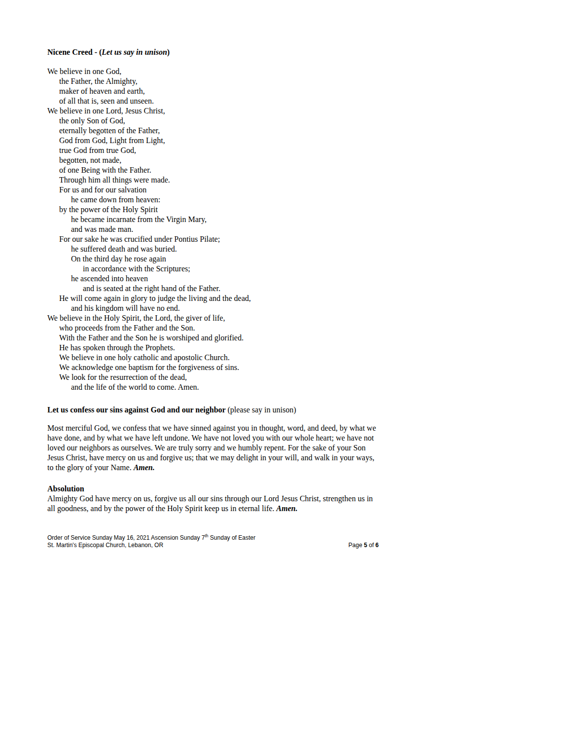Nicene Creed - (Let us say in unison)
We believe in one God,
the Father, the Almighty,
maker of heaven and earth,
of all that is, seen and unseen.
We believe in one Lord, Jesus Christ,
the only Son of God,
eternally begotten of the Father,
God from God, Light from Light,
true God from true God,
begotten, not made,
of one Being with the Father.
Through him all things were made.
For us and for our salvation
he came down from heaven:
by the power of the Holy Spirit
he became incarnate from the Virgin Mary,
and was made man.
For our sake he was crucified under Pontius Pilate;
he suffered death and was buried.
On the third day he rose again
in accordance with the Scriptures;
he ascended into heaven
and is seated at the right hand of the Father.
He will come again in glory to judge the living and the dead,
and his kingdom will have no end.
We believe in the Holy Spirit, the Lord, the giver of life,
who proceeds from the Father and the Son.
With the Father and the Son he is worshiped and glorified.
He has spoken through the Prophets.
We believe in one holy catholic and apostolic Church.
We acknowledge one baptism for the forgiveness of sins.
We look for the resurrection of the dead,
and the life of the world to come. Amen.
Let us confess our sins against God and our neighbor (please say in unison)
Most merciful God, we confess that we have sinned against you in thought, word, and deed, by what we have done, and by what we have left undone. We have not loved you with our whole heart; we have not loved our neighbors as ourselves. We are truly sorry and we humbly repent. For the sake of your Son Jesus Christ, have mercy on us and forgive us; that we may delight in your will, and walk in your ways, to the glory of your Name. Amen.
Absolution
Almighty God have mercy on us, forgive us all our sins through our Lord Jesus Christ, strengthen us in all goodness, and by the power of the Holy Spirit keep us in eternal life. Amen.
| Order of Service Sunday May 16, 2021 Ascension Sunday 7 th Sunday of Easter | |
| St. Martin's Episcopal Church, Lebanon, OR | Page 5 of 6 |